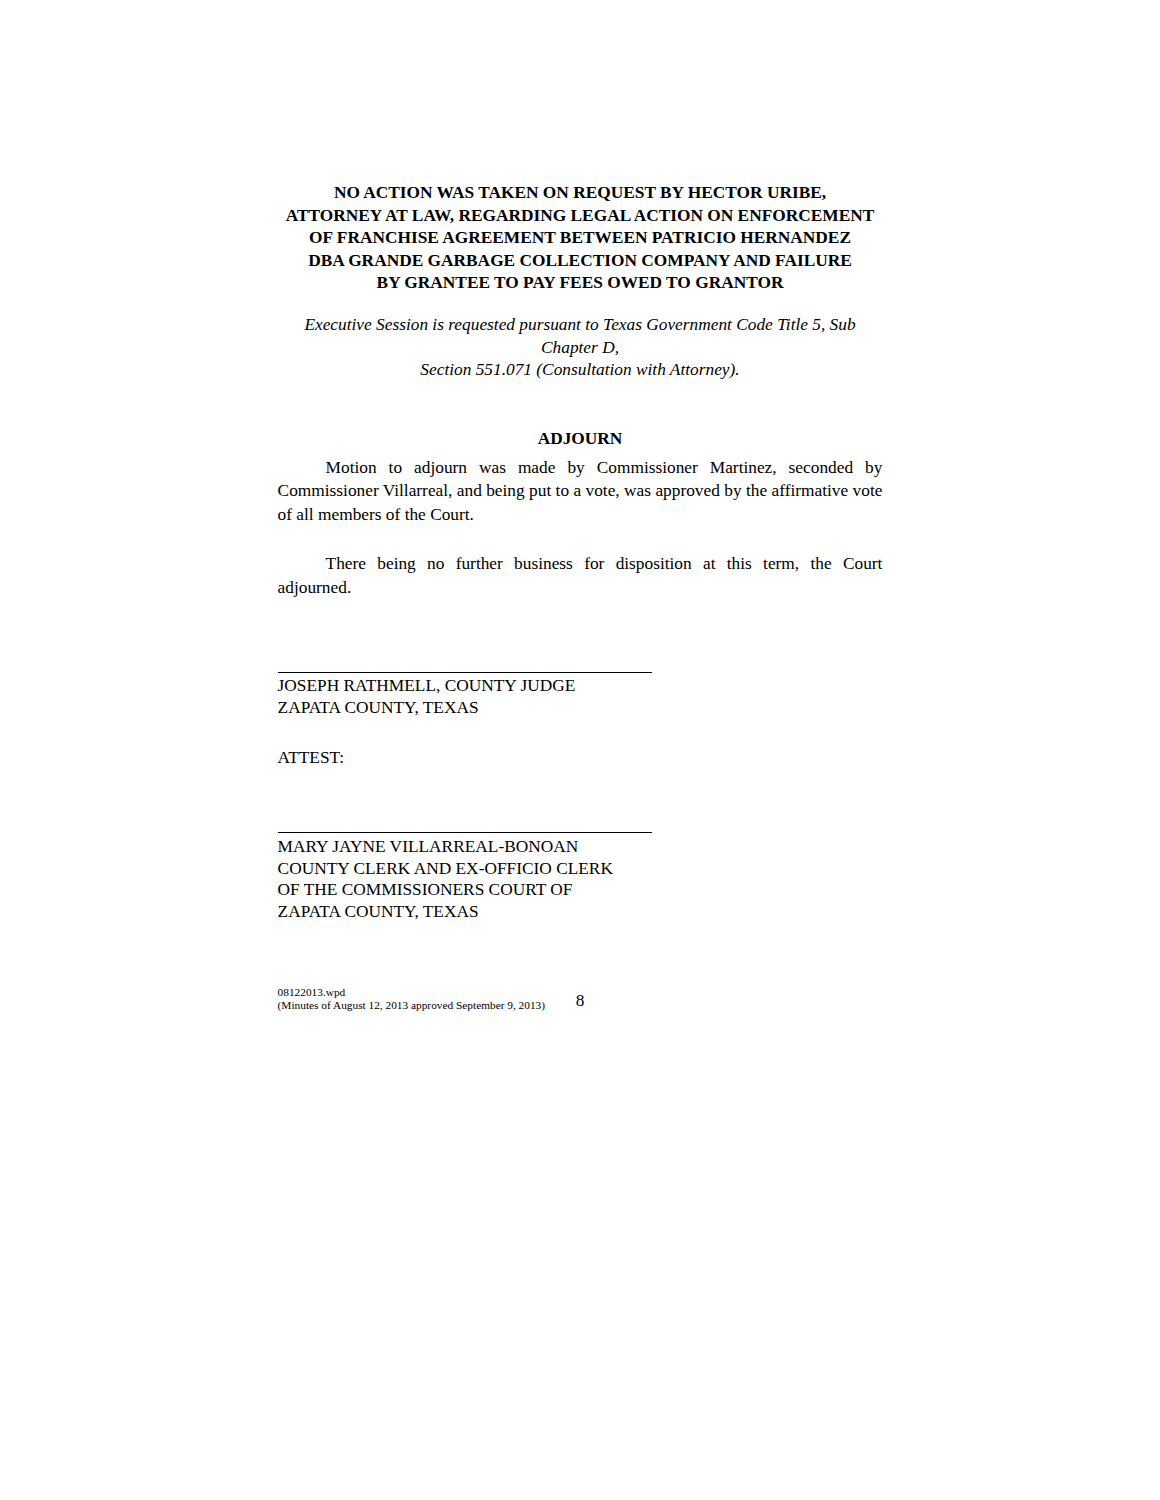No Action Was Taken on Request by Hector Uribe,
Attorney at Law, Regarding Legal Action on Enforcement
of Franchise Agreement Between Patricio Hernandez
DBA Grande Garbage Collection Company and Failure
by Grantee to Pay Fees Owed to Grantor
Executive Session is requested pursuant to Texas Government Code Title 5, Sub Chapter D,
Section 551.071 (Consultation with Attorney).
Adjourn
Motion to adjourn was made by Commissioner Martinez, seconded by Commissioner Villarreal, and being put to a vote, was approved by the affirmative vote of all members of the Court.
There being no further business for disposition at this term, the Court adjourned.
JOSEPH RATHMELL, COUNTY JUDGE
ZAPATA COUNTY, TEXAS
ATTEST:
MARY JAYNE VILLARREAL-BONOAN
COUNTY CLERK AND EX-OFFICIO CLERK
OF THE COMMISSIONERS COURT OF
ZAPATA COUNTY, TEXAS
08122013.wpd
(Minutes of August 12, 2013 approved September 9, 2013)
8